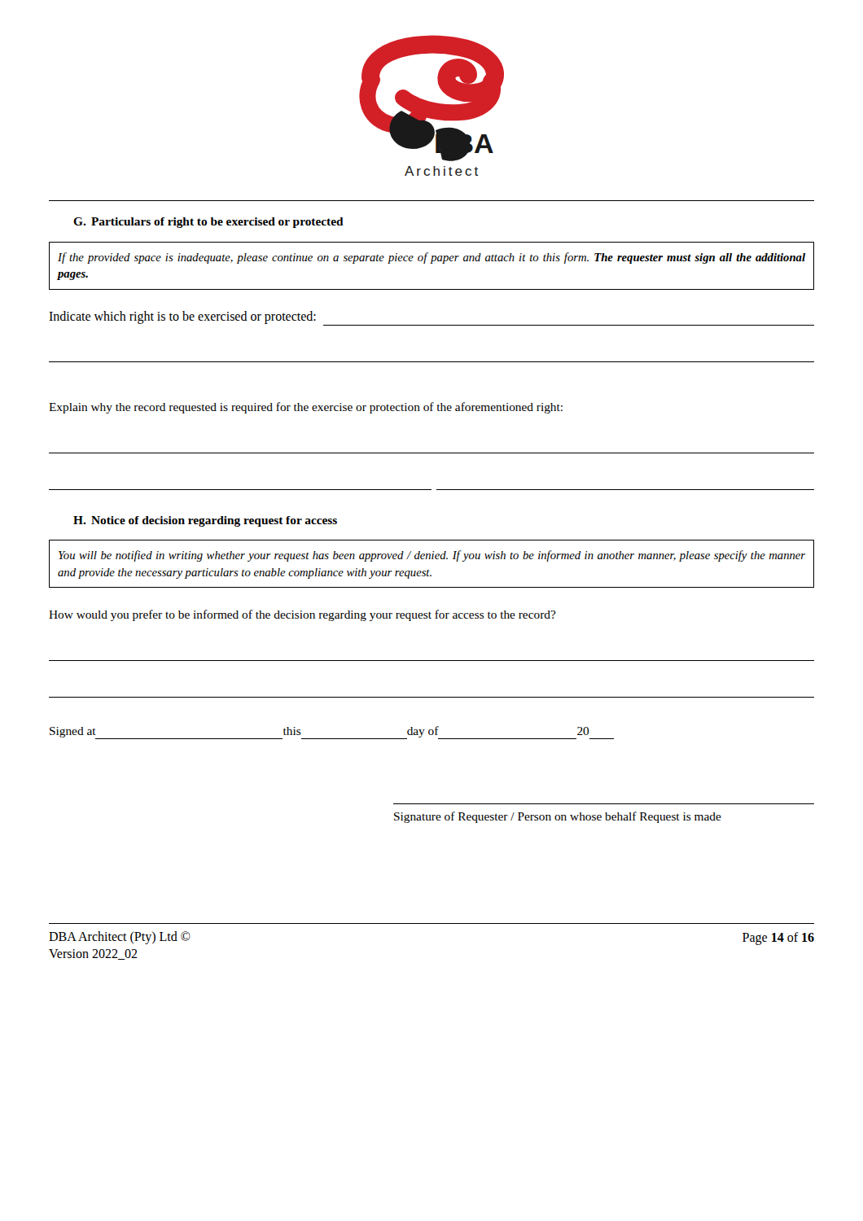DBA Architect
G. Particulars of right to be exercised or protected
If the provided space is inadequate, please continue on a separate piece of paper and attach it to this form. The requester must sign all the additional pages.
Indicate which right is to be exercised or protected:
Explain why the record requested is required for the exercise or protection of the aforementioned right:
H. Notice of decision regarding request for access
You will be notified in writing whether your request has been approved / denied. If you wish to be informed in another manner, please specify the manner and provide the necessary particulars to enable compliance with your request.
How would you prefer to be informed of the decision regarding your request for access to the record?
Signed at this day of 20
Signature of Requester / Person on whose behalf Request is made
DBA Architect (Pty) Ltd ©
Version 2022_02
Page 14 of 16